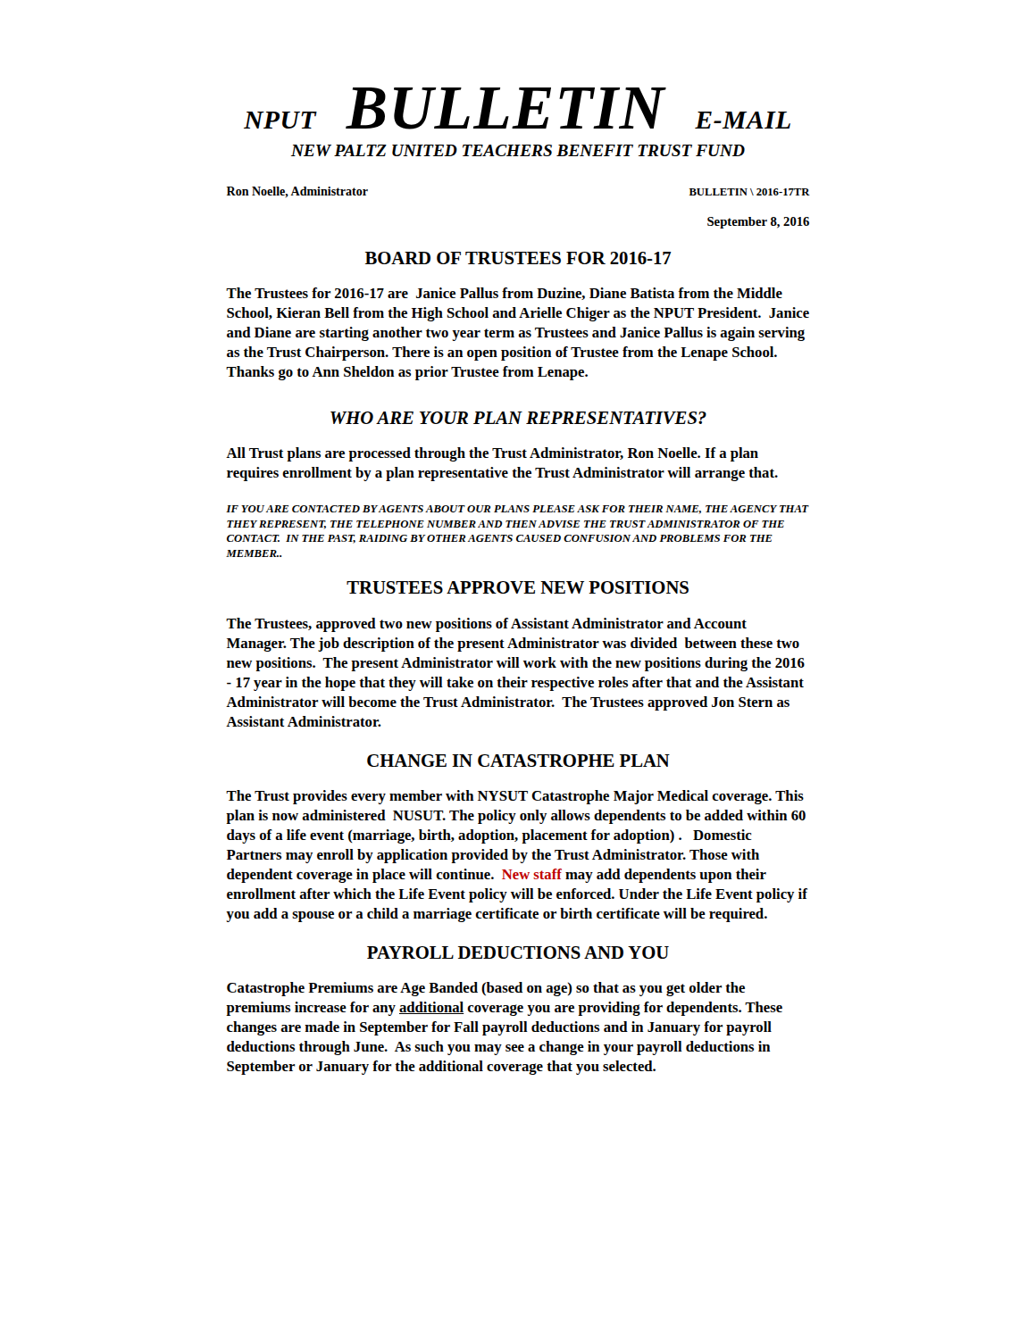NPUT BULLETIN E-MAIL
NEW PALTZ UNITED TEACHERS BENEFIT TRUST FUND
Ron Noelle, Administrator BULLETIN \ 2016-17TR
September 8, 2016
BOARD OF TRUSTEES FOR 2016-17
The Trustees for 2016-17 are Janice Pallus from Duzine, Diane Batista from the Middle School, Kieran Bell from the High School and Arielle Chiger as the NPUT President. Janice and Diane are starting another two year term as Trustees and Janice Pallus is again serving as the Trust Chairperson. There is an open position of Trustee from the Lenape School. Thanks go to Ann Sheldon as prior Trustee from Lenape.
WHO ARE YOUR PLAN REPRESENTATIVES?
All Trust plans are processed through the Trust Administrator, Ron Noelle. If a plan requires enrollment by a plan representative the Trust Administrator will arrange that.
IF YOU ARE CONTACTED BY AGENTS ABOUT OUR PLANS PLEASE ASK FOR THEIR NAME, THE AGENCY THAT THEY REPRESENT, THE TELEPHONE NUMBER AND THEN ADVISE THE TRUST ADMINISTRATOR OF THE CONTACT. IN THE PAST, RAIDING BY OTHER AGENTS CAUSED CONFUSION AND PROBLEMS FOR THE MEMBER..
TRUSTEES APPROVE NEW POSITIONS
The Trustees, approved two new positions of Assistant Administrator and Account Manager. The job description of the present Administrator was divided between these two new positions. The present Administrator will work with the new positions during the 2016 - 17 year in the hope that they will take on their respective roles after that and the Assistant Administrator will become the Trust Administrator. The Trustees approved Jon Stern as Assistant Administrator.
CHANGE IN CATASTROPHE PLAN
The Trust provides every member with NYSUT Catastrophe Major Medical coverage. This plan is now administered NUSUT. The policy only allows dependents to be added within 60 days of a life event (marriage, birth, adoption, placement for adoption) . Domestic Partners may enroll by application provided by the Trust Administrator. Those with dependent coverage in place will continue. New staff may add dependents upon their enrollment after which the Life Event policy will be enforced. Under the Life Event policy if you add a spouse or a child a marriage certificate or birth certificate will be required.
PAYROLL DEDUCTIONS AND YOU
Catastrophe Premiums are Age Banded (based on age) so that as you get older the premiums increase for any additional coverage you are providing for dependents. These changes are made in September for Fall payroll deductions and in January for payroll deductions through June. As such you may see a change in your payroll deductions in September or January for the additional coverage that you selected.